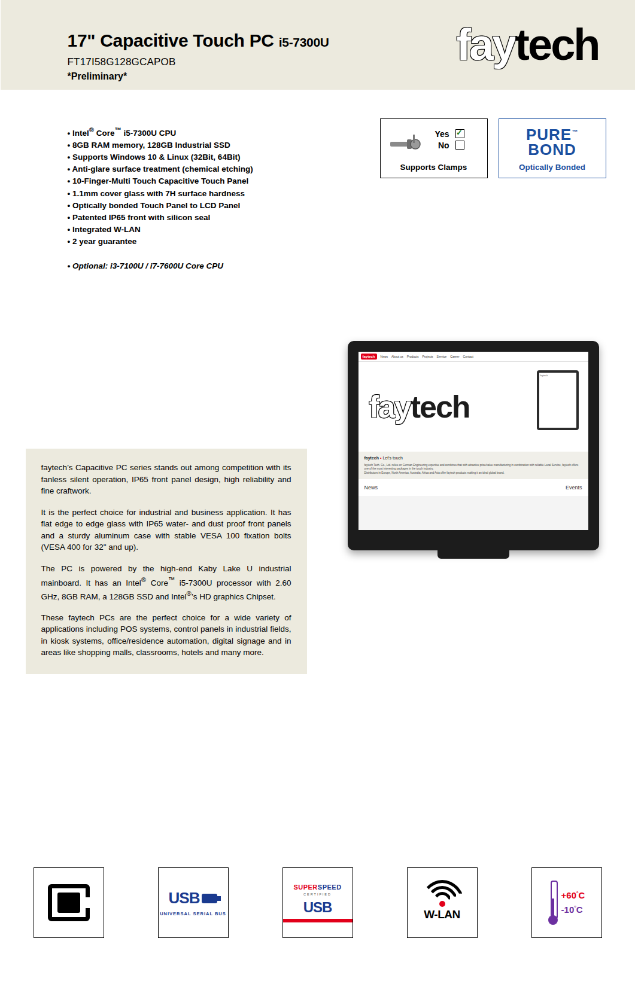17" Capacitive Touch PC i5-7300U
FT17I58G128GCAPOB
*Preliminary*
fay tech
• Intel® Core™ i5-7300U CPU
• 8GB RAM memory, 128GB Industrial SSD
• Supports Windows 10 & Linux (32Bit, 64Bit)
• Anti-glare surface treatment (chemical etching)
• 10-Finger-Multi Touch Capacitive Touch Panel
• 1.1mm cover glass with 7H surface hardness
• Optically bonded Touch Panel to LCD Panel
• Patented IP65 front with silicon seal
• Integrated W-LAN
• 2 year guarantee
• Optional: i3-7100U / i7-7600U Core CPU
Yes
No
Supports Clamps
PURE™
BOND
Optically Bonded
faytech News About us Products Projects Service Career Contact
faytech
faytech
faytech • Let's touch
faytech Tech. Co., Ltd. relies on German Engineering expertise and combines that with attractive price/value manufacturing in combination with reliable Local Service, faytech offers one of the most interesting packages in the touch industry.
Distributors in Europe, North America, Australia, Africa and Asia offer faytech products making it an ideal global brand.
News Events
faytech’s Capacitive PC series stands out among competition with its fanless silent operation, IP65 front panel design, high reliability and fine craftwork.
It is the perfect choice for industrial and business application. It has flat edge to edge glass with IP65 water- and dust proof front panels and a sturdy aluminum case with stable VESA 100 fixation bolts (VESA 400 for 32" and up).
The PC is powered by the high-end Kaby Lake U industrial mainboard. It has an Intel® Core™ i5-7300U processor with 2.60 GHz, 8GB RAM, a 128GB SSD and Intel®’s HD graphics Chipset.
These faytech PCs are the perfect choice for a wide variety of applications including POS systems, control panels in industrial fields, in kiosk systems, office/residence automation, digital signage and in areas like shopping malls, classrooms, hotels and many more.
USB
UNIVERSAL SERIAL BUS
SUPERSPEED
CERTIFIED
USB
W-LAN
+60°C
-10°C